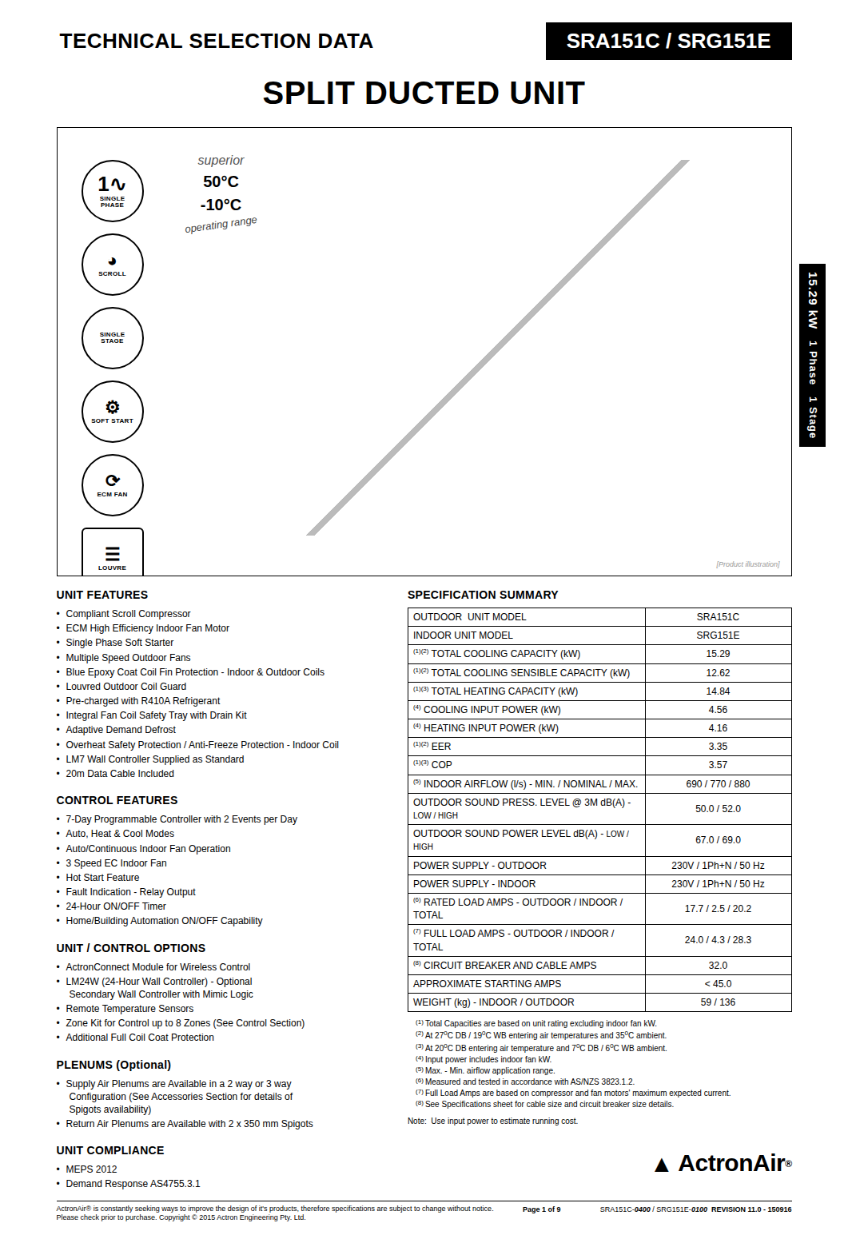TECHNICAL SELECTION DATA
SRA151C / SRG151E
SPLIT DUCTED UNIT
1∿ SINGLE
PHASE
◕ SCROLL
SINGLE
STAGE
⚙ SOFT START
⟳ ECM FAN
☰ LOUVRE
❊ AXIAL FAN
superior
50°C
-10°C
operating range
[Product illustration]
15.29 kW 1 Phase 1 Stage
UNIT FEATURES
Compliant Scroll Compressor
ECM High Efficiency Indoor Fan Motor
Single Phase Soft Starter
Multiple Speed Outdoor Fans
Blue Epoxy Coat Coil Fin Protection - Indoor & Outdoor Coils
Louvred Outdoor Coil Guard
Pre-charged with R410A Refrigerant
Integral Fan Coil Safety Tray with Drain Kit
Adaptive Demand Defrost
Overheat Safety Protection / Anti-Freeze Protection - Indoor Coil
LM7 Wall Controller Supplied as Standard
20m Data Cable Included
CONTROL FEATURES
7-Day Programmable Controller with 2 Events per Day
Auto, Heat & Cool Modes
Auto/Continuous Indoor Fan Operation
3 Speed EC Indoor Fan
Hot Start Feature
Fault Indication - Relay Output
24-Hour ON/OFF Timer
Home/Building Automation ON/OFF Capability
UNIT / CONTROL OPTIONS
ActronConnect Module for Wireless Control
LM24W (24-Hour Wall Controller) - OptionalSecondary Wall Controller with Mimic Logic
Remote Temperature Sensors
Zone Kit for Control up to 8 Zones (See Control Section)
Additional Full Coil Coat Protection
PLENUMS (Optional)
Supply Air Plenums are Available in a 2 way or 3 wayConfiguration (See Accessories Section for details of Spigots availability)
Return Air Plenums are Available with 2 x 350 mm Spigots
UNIT COMPLIANCE
MEPS 2012
Demand Response AS4755.3.1
SPECIFICATION SUMMARY
| OUTDOOR UNIT MODEL | SRA151C |
| INDOOR UNIT MODEL | SRG151E |
| (1)(2) TOTAL COOLING CAPACITY (kW) | 15.29 |
| (1)(2) TOTAL COOLING SENSIBLE CAPACITY (kW) | 12.62 |
| (1)(3) TOTAL HEATING CAPACITY (kW) | 14.84 |
| (4) COOLING INPUT POWER (kW) | 4.56 |
| (4) HEATING INPUT POWER (kW) | 4.16 |
| (1)(2) EER | 3.35 |
| (1)(3) COP | 3.57 |
| (5) INDOOR AIRFLOW (l/s) - MIN. / NOMINAL / MAX. | 690 / 770 / 880 |
| OUTDOOR SOUND PRESS. LEVEL @ 3M dB(A) - LOW / HIGH | 50.0 / 52.0 |
| OUTDOOR SOUND POWER LEVEL dB(A) - LOW / HIGH | 67.0 / 69.0 |
| POWER SUPPLY - OUTDOOR | 230V / 1Ph+N / 50 Hz |
| POWER SUPPLY - INDOOR | 230V / 1Ph+N / 50 Hz |
| (6) RATED LOAD AMPS - OUTDOOR / INDOOR / TOTAL | 17.7 / 2.5 / 20.2 |
| (7) FULL LOAD AMPS - OUTDOOR / INDOOR / TOTAL | 24.0 / 4.3 / 28.3 |
| (8) CIRCUIT BREAKER AND CABLE AMPS | 32.0 |
| APPROXIMATE STARTING AMPS | < 45.0 |
| WEIGHT (kg) - INDOOR / OUTDOOR | 59 / 136 |
(1) Total Capacities are based on unit rating excluding indoor fan kW.
(2) At 270C DB / 190C WB entering air temperatures and 350C ambient.
(3) At 200C DB entering air temperature and 70C DB / 60C WB ambient.
(4) Input power includes indoor fan kW.
(5) Max. - Min. airflow application range.
(6) Measured and tested in accordance with AS/NZS 3823.1.2.
(7) Full Load Amps are based on compressor and fan motors' maximum expected current.
(8) See Specifications sheet for cable size and circuit breaker size details.
Note: Use input power to estimate running cost.
▲ActronAir®
ActronAir® is constantly seeking ways to improve the design of it's products, therefore specifications are subject to change without notice.
Please check prior to purchase. Copyright © 2015 Actron Engineering Pty. Ltd.
Page 1 of 9
SRA151C-0400 / SRG151E-0100 REVISION 11.0 - 150916